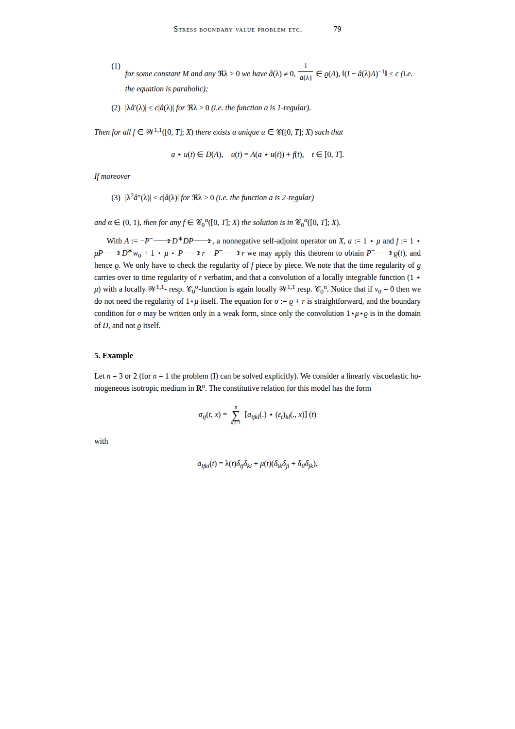Stress boundary value problem etc. 79
(1) for some constant M and any ℜλ > 0 we have â(λ) ≠ 0, 1 a(λ) ∈ ϱ(A), ‖(I − â(λ)A)−1‖ ≤ c (i.e. the equation is parabolic);
(2) |λâ′(λ)| ≤ c|â(λ)| for ℜλ > 0 (i.e. the function a is 1-regular).
Then for all f ∈ 𝒲1,1([0, T]; X) there exists a unique u ∈ 𝒞([0, T]; X) such that
a ⋆ u(t) ∈ D(A), u(t) = A(a ⋆ u(t)) + f(t), t ∈ [0, T].
If moreover
(3) |λ2â″(λ)| ≤ c|â(λ)| for ℜλ > 0 (i.e. the function a is 2-regular)
and α ∈ (0, 1), then for any f ∈ 𝒞0α([0, T]; X) the solution is in 𝒞0α([0, T]; X).
With A := −P−12D∗DP12, a nonnegative self-adjoint operator on X, a := 1 ⋆ μ and f := 1 ⋆ μP12D∗w0 + 1 ⋆ μ ⋆ P12r − P−12r we may apply this theorem to obtain P−12ϱ(t), and hence ϱ. We only have to check the regularity of f piece by piece. We note that the time regularity of g carries over to time regularity of r verbatim, and that a convolution of a locally integrable function (1 ⋆ μ) with a locally 𝒲1,1- resp. 𝒞0α-function is again locally 𝒲1,1 resp. 𝒞0α. Notice that if v0 = 0 then we do not need the regularity of 1⋆μ itself. The equation for σ := ϱ + r is straightforward, and the boundary condition for σ may be written only in a weak form, since only the convolution 1⋆μ⋆ϱ is in the domain of D, and not ϱ itself.
5. Example
Let n = 3 or 2 (for n = 1 the problem (I) can be solved explicitly). We consider a linearly viscoelastic homogeneous isotropic medium in Rn. The constitutive relation for this model has the form
σij(t, x) = n ∑ k,l=1 [aijkl(.) ⋆ (εt)kl(., x)] (t)
with
aijkl(t) = λ(t)δijδkl + μ(t)(δikδjl + δilδjk),